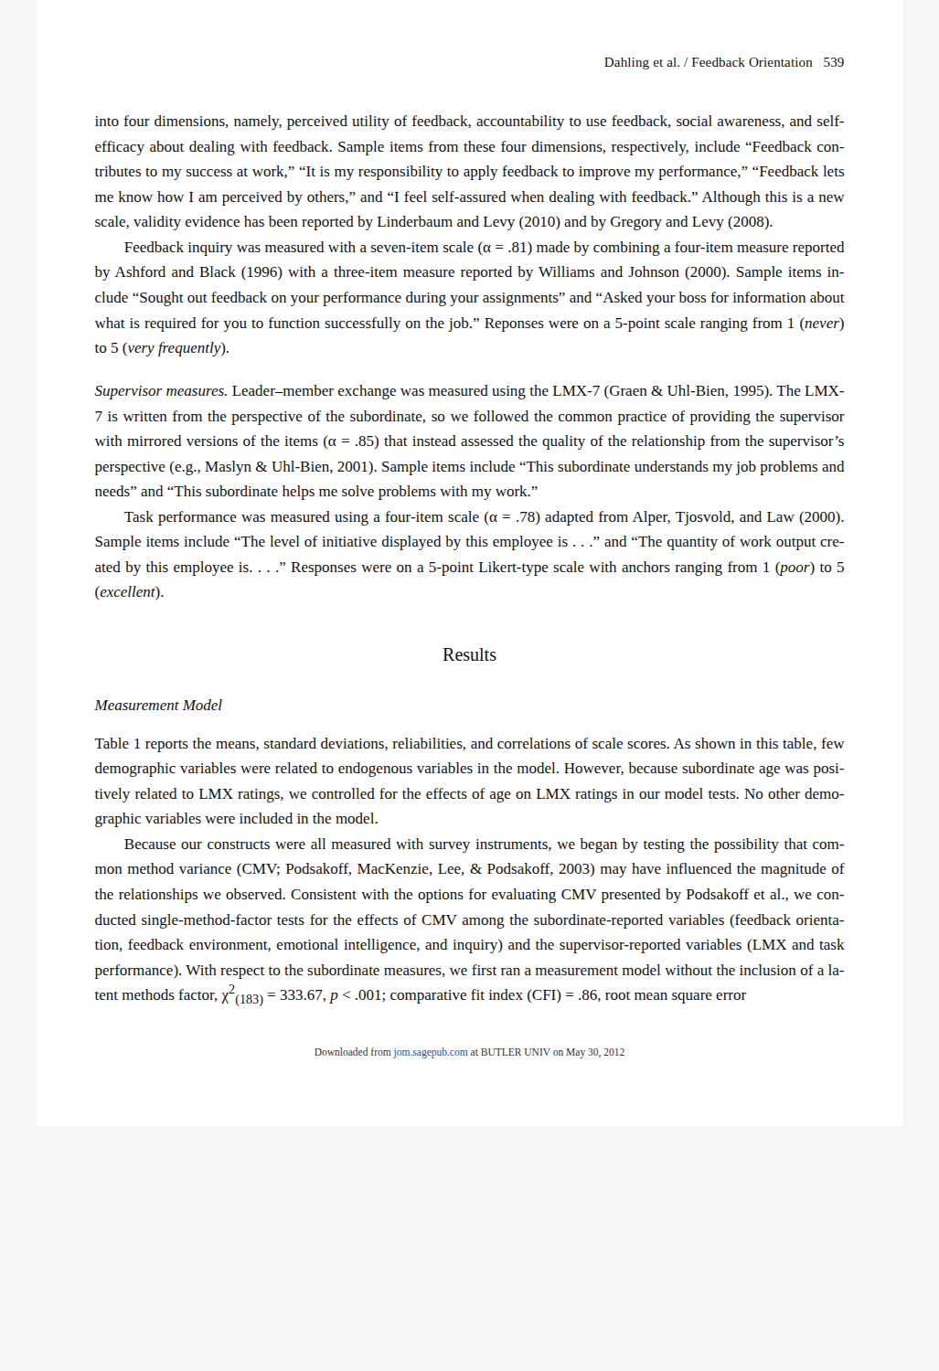Dahling et al. / Feedback Orientation 539
into four dimensions, namely, perceived utility of feedback, accountability to use feedback, social awareness, and self-efficacy about dealing with feedback. Sample items from these four dimensions, respectively, include “Feedback contributes to my success at work,” “It is my responsibility to apply feedback to improve my performance,” “Feedback lets me know how I am perceived by others,” and “I feel self-assured when dealing with feedback.” Although this is a new scale, validity evidence has been reported by Linderbaum and Levy (2010) and by Gregory and Levy (2008).
Feedback inquiry was measured with a seven-item scale (α = .81) made by combining a four-item measure reported by Ashford and Black (1996) with a three-item measure reported by Williams and Johnson (2000). Sample items include “Sought out feedback on your performance during your assignments” and “Asked your boss for information about what is required for you to function successfully on the job.” Reponses were on a 5-point scale ranging from 1 (never) to 5 (very frequently).
Supervisor measures. Leader–member exchange was measured using the LMX-7 (Graen & Uhl-Bien, 1995). The LMX-7 is written from the perspective of the subordinate, so we followed the common practice of providing the supervisor with mirrored versions of the items (α = .85) that instead assessed the quality of the relationship from the supervisor’s perspective (e.g., Maslyn & Uhl-Bien, 2001). Sample items include “This subordinate understands my job problems and needs” and “This subordinate helps me solve problems with my work.”
Task performance was measured using a four-item scale (α = .78) adapted from Alper, Tjosvold, and Law (2000). Sample items include “The level of initiative displayed by this employee is . . .” and “The quantity of work output created by this employee is. . . .” Responses were on a 5-point Likert-type scale with anchors ranging from 1 (poor) to 5 (excellent).
Results
Measurement Model
Table 1 reports the means, standard deviations, reliabilities, and correlations of scale scores. As shown in this table, few demographic variables were related to endogenous variables in the model. However, because subordinate age was positively related to LMX ratings, we controlled for the effects of age on LMX ratings in our model tests. No other demographic variables were included in the model.
Because our constructs were all measured with survey instruments, we began by testing the possibility that common method variance (CMV; Podsakoff, MacKenzie, Lee, & Podsakoff, 2003) may have influenced the magnitude of the relationships we observed. Consistent with the options for evaluating CMV presented by Podsakoff et al., we conducted single-method-factor tests for the effects of CMV among the subordinate-reported variables (feedback orientation, feedback environment, emotional intelligence, and inquiry) and the supervisor-reported variables (LMX and task performance). With respect to the subordinate measures, we first ran a measurement model without the inclusion of a latent methods factor, χ2(183) = 333.67, p < .001; comparative fit index (CFI) = .86, root mean square error
Downloaded from jom.sagepub.com at BUTLER UNIV on May 30, 2012